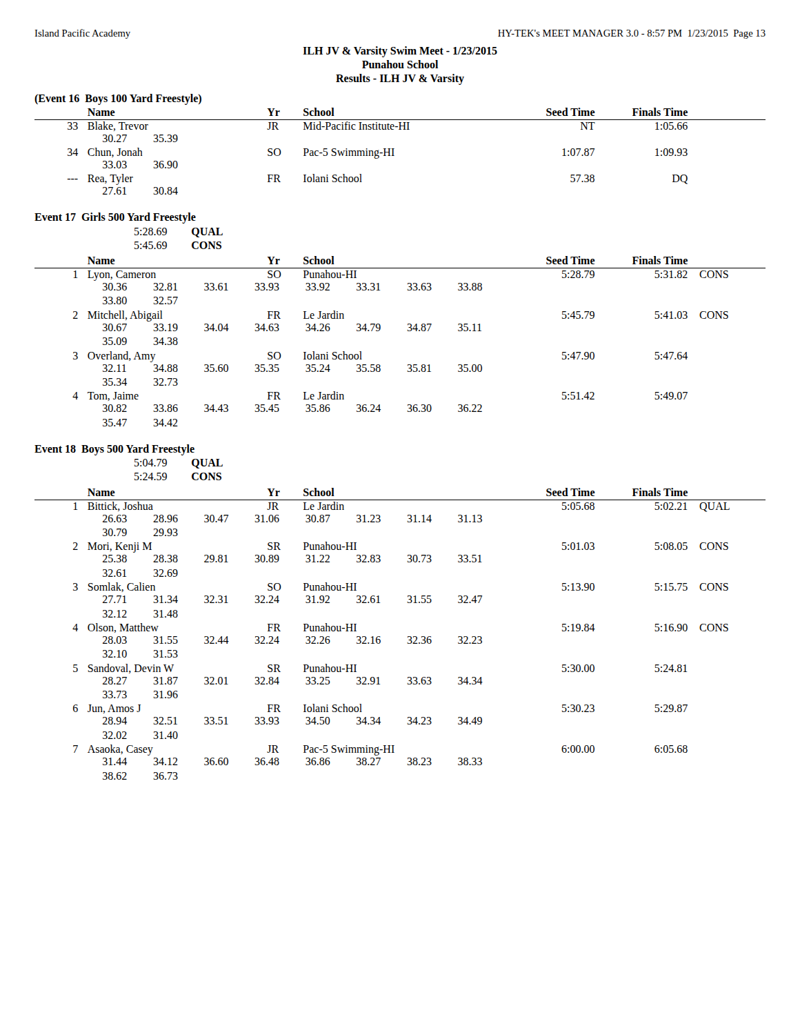Island Pacific Academy
HY-TEK's MEET MANAGER 3.0 - 8:57 PM 1/23/2015 Page 13
ILH JV & Varsity Swim Meet - 1/23/2015
Punahou School
Results - ILH JV & Varsity
(Event 16 Boys 100 Yard Freestyle)
| | Name | Yr | School | Seed Time | Finals Time | |
| --- | --- | --- | --- | --- | --- | --- |
| 33 | Blake, Trevor | JR | Mid-Pacific Institute-HI | NT | 1:05.66 | |
| | 30.27 35.39 |
| 34 | Chun, Jonah | SO | Pac-5 Swimming-HI | 1:07.87 | 1:09.93 | |
| | 33.03 36.90 |
| --- | Rea, Tyler | FR | Iolani School | 57.38 | DQ | |
| | 27.61 30.84 |
Event 17 Girls 500 Yard Freestyle
5:28.69 QUAL
5:45.69 CONS
| | Name | Yr | School | Seed Time | Finals Time | |
| --- | --- | --- | --- | --- | --- | --- |
| 1 | Lyon, Cameron | SO | Punahou-HI | 5:28.79 | 5:31.82 | CONS |
| | 30.36 32.81 33.61 33.93 33.92 33.31 33.63 33.88 |
| | 33.80 32.57 |
| 2 | Mitchell, Abigail | FR | Le Jardin | 5:45.79 | 5:41.03 | CONS |
| | 30.67 33.19 34.04 34.63 34.26 34.79 34.87 35.11 |
| | 35.09 34.38 |
| 3 | Overland, Amy | SO | Iolani School | 5:47.90 | 5:47.64 | |
| | 32.11 34.88 35.60 35.35 35.24 35.58 35.81 35.00 |
| | 35.34 32.73 |
| 4 | Tom, Jaime | FR | Le Jardin | 5:51.42 | 5:49.07 | |
| | 30.82 33.86 34.43 35.45 35.86 36.24 36.30 36.22 |
| | 35.47 34.42 |
Event 18 Boys 500 Yard Freestyle
5:04.79 QUAL
5:24.59 CONS
| | Name | Yr | School | Seed Time | Finals Time | |
| --- | --- | --- | --- | --- | --- | --- |
| 1 | Bittick, Joshua | JR | Le Jardin | 5:05.68 | 5:02.21 | QUAL |
| | 26.63 28.96 30.47 31.06 30.87 31.23 31.14 31.13 |
| | 30.79 29.93 |
| 2 | Mori, Kenji M | SR | Punahou-HI | 5:01.03 | 5:08.05 | CONS |
| | 25.38 28.38 29.81 30.89 31.22 32.83 30.73 33.51 |
| | 32.61 32.69 |
| 3 | Somlak, Calien | SO | Punahou-HI | 5:13.90 | 5:15.75 | CONS |
| | 27.71 31.34 32.31 32.24 31.92 32.61 31.55 32.47 |
| | 32.12 31.48 |
| 4 | Olson, Matthew | FR | Punahou-HI | 5:19.84 | 5:16.90 | CONS |
| | 28.03 31.55 32.44 32.24 32.26 32.16 32.36 32.23 |
| | 32.10 31.53 |
| 5 | Sandoval, Devin W | SR | Punahou-HI | 5:30.00 | 5:24.81 | |
| | 28.27 31.87 32.01 32.84 33.25 32.91 33.63 34.34 |
| | 33.73 31.96 |
| 6 | Jun, Amos J | FR | Iolani School | 5:30.23 | 5:29.87 | |
| | 28.94 32.51 33.51 33.93 34.50 34.34 34.23 34.49 |
| | 32.02 31.40 |
| 7 | Asaoka, Casey | JR | Pac-5 Swimming-HI | 6:00.00 | 6:05.68 | |
| | 31.44 34.12 36.60 36.48 36.86 38.27 38.23 38.33 |
| | 38.62 36.73 |